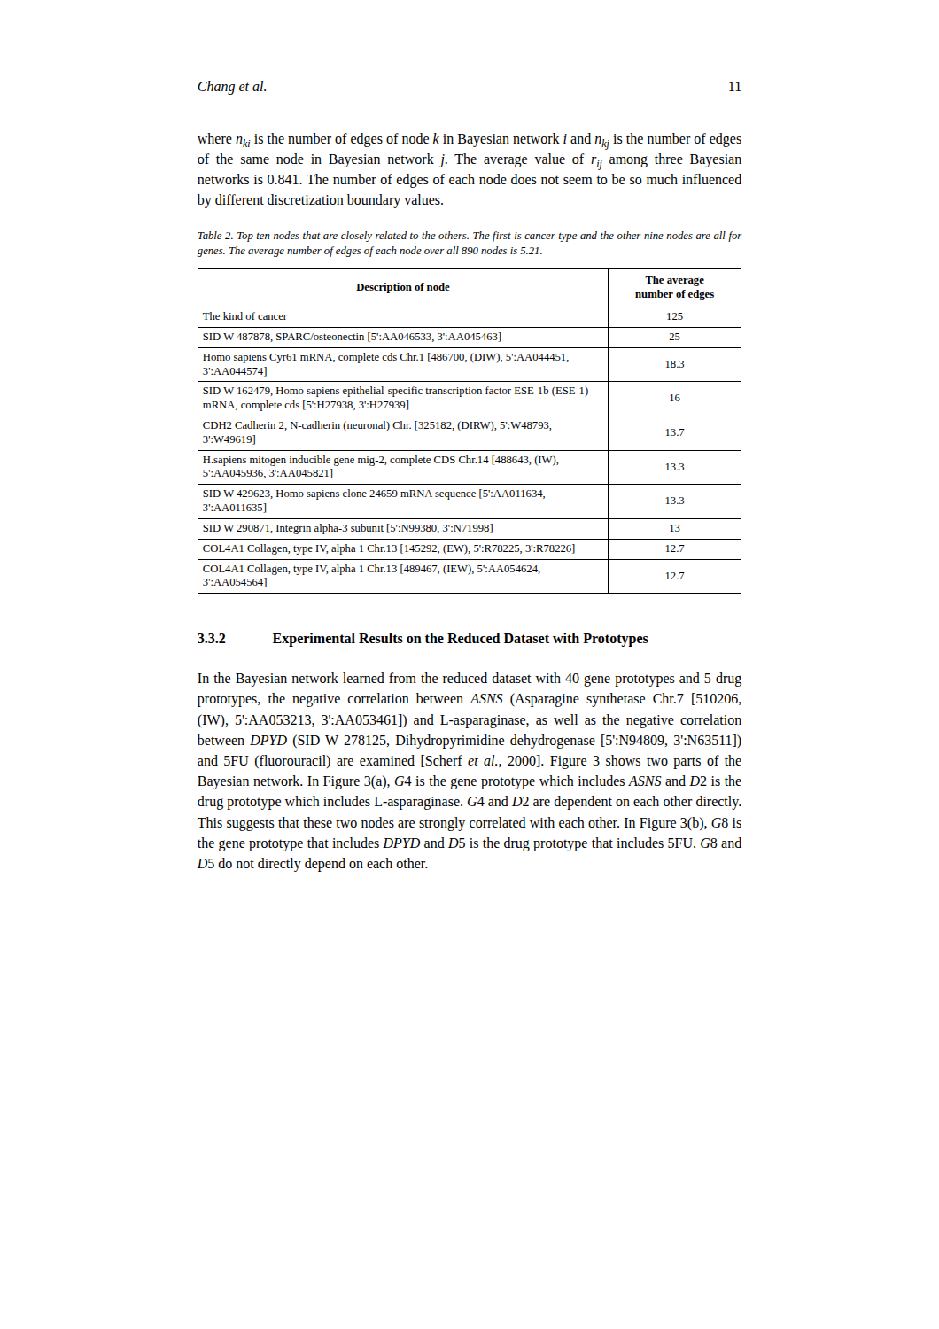Chang et al.
11
where nki is the number of edges of node k in Bayesian network i and nkj is the number of edges of the same node in Bayesian network j. The average value of rij among three Bayesian networks is 0.841. The number of edges of each node does not seem to be so much influenced by different discretization boundary values.
Table 2. Top ten nodes that are closely related to the others. The first is cancer type and the other nine nodes are all for genes. The average number of edges of each node over all 890 nodes is 5.21.
| Description of node | The average number of edges |
| --- | --- |
| The kind of cancer | 125 |
| SID W 487878, SPARC/osteonectin [5':AA046533, 3':AA045463] | 25 |
| Homo sapiens Cyr61 mRNA, complete cds Chr.1 [486700, (DIW), 5':AA044451, 3':AA044574] | 18.3 |
| SID W 162479, Homo sapiens epithelial-specific transcription factor ESE-1b (ESE-1) mRNA, complete cds [5':H27938, 3':H27939] | 16 |
| CDH2 Cadherin 2, N-cadherin (neuronal) Chr. [325182, (DIRW), 5':W48793, 3':W49619] | 13.7 |
| H.sapiens mitogen inducible gene mig-2, complete CDS Chr.14 [488643, (IW), 5':AA045936, 3':AA045821] | 13.3 |
| SID W 429623, Homo sapiens clone 24659 mRNA sequence [5':AA011634, 3':AA011635] | 13.3 |
| SID W 290871, Integrin alpha-3 subunit [5':N99380, 3':N71998] | 13 |
| COL4A1 Collagen, type IV, alpha 1 Chr.13 [145292, (EW), 5':R78225, 3':R78226] | 12.7 |
| COL4A1 Collagen, type IV, alpha 1 Chr.13 [489467, (IEW), 5':AA054624, 3':AA054564] | 12.7 |
3.3.2 Experimental Results on the Reduced Dataset with Prototypes
In the Bayesian network learned from the reduced dataset with 40 gene prototypes and 5 drug prototypes, the negative correlation between ASNS (Asparagine synthetase Chr.7 [510206, (IW), 5':AA053213, 3':AA053461]) and L-asparaginase, as well as the negative correlation between DPYD (SID W 278125, Dihydropyrimidine dehydrogenase [5':N94809, 3':N63511]) and 5FU (fluorouracil) are examined [Scherf et al., 2000]. Figure 3 shows two parts of the Bayesian network. In Figure 3(a), G4 is the gene prototype which includes ASNS and D2 is the drug prototype which includes L-asparaginase. G4 and D2 are dependent on each other directly. This suggests that these two nodes are strongly correlated with each other. In Figure 3(b), G8 is the gene prototype that includes DPYD and D5 is the drug prototype that includes 5FU. G8 and D5 do not directly depend on each other.